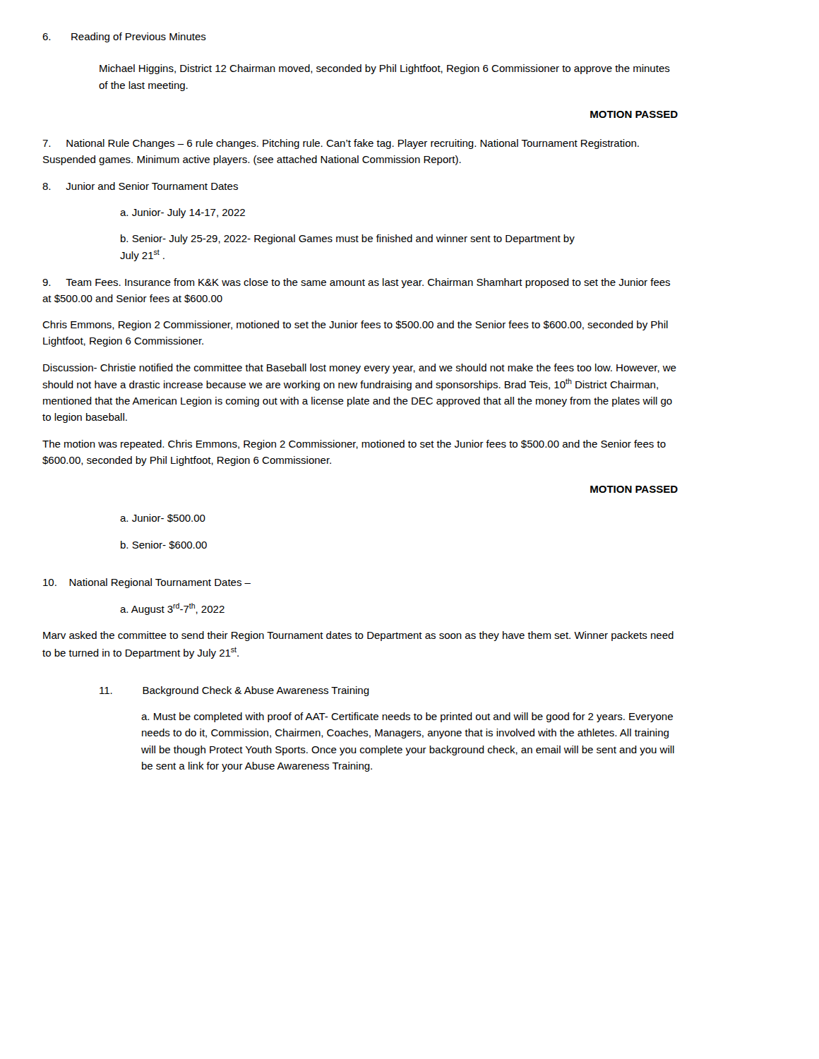6. Reading of Previous Minutes
Michael Higgins, District 12 Chairman moved, seconded by Phil Lightfoot, Region 6 Commissioner to approve the minutes of the last meeting.
MOTION PASSED
7. National Rule Changes – 6 rule changes. Pitching rule. Can’t fake tag. Player recruiting. National Tournament Registration. Suspended games. Minimum active players. (see attached National Commission Report).
8. Junior and Senior Tournament Dates
a. Junior- July 14-17, 2022
b. Senior- July 25-29, 2022- Regional Games must be finished and winner sent to Department by
July 21st .
9. Team Fees. Insurance from K&K was close to the same amount as last year. Chairman Shamhart proposed to set the Junior fees at $500.00 and Senior fees at $600.00
Chris Emmons, Region 2 Commissioner, motioned to set the Junior fees to $500.00 and the Senior fees to $600.00, seconded by Phil Lightfoot, Region 6 Commissioner.
Discussion- Christie notified the committee that Baseball lost money every year, and we should not make the fees too low. However, we should not have a drastic increase because we are working on new fundraising and sponsorships. Brad Teis, 10th District Chairman, mentioned that the American Legion is coming out with a license plate and the DEC approved that all the money from the plates will go to legion baseball.
The motion was repeated. Chris Emmons, Region 2 Commissioner, motioned to set the Junior fees to $500.00 and the Senior fees to $600.00, seconded by Phil Lightfoot, Region 6 Commissioner.
MOTION PASSED
a. Junior- $500.00
b. Senior- $600.00
10. National Regional Tournament Dates –
a. August 3rd-7th, 2022
Marv asked the committee to send their Region Tournament dates to Department as soon as they have them set. Winner packets need to be turned in to Department by July 21st.
11. Background Check & Abuse Awareness Training
a. Must be completed with proof of AAT- Certificate needs to be printed out and will be good for 2 years. Everyone needs to do it, Commission, Chairmen, Coaches, Managers, anyone that is involved with the athletes. All training will be though Protect Youth Sports. Once you complete your background check, an email will be sent and you will be sent a link for your Abuse Awareness Training.